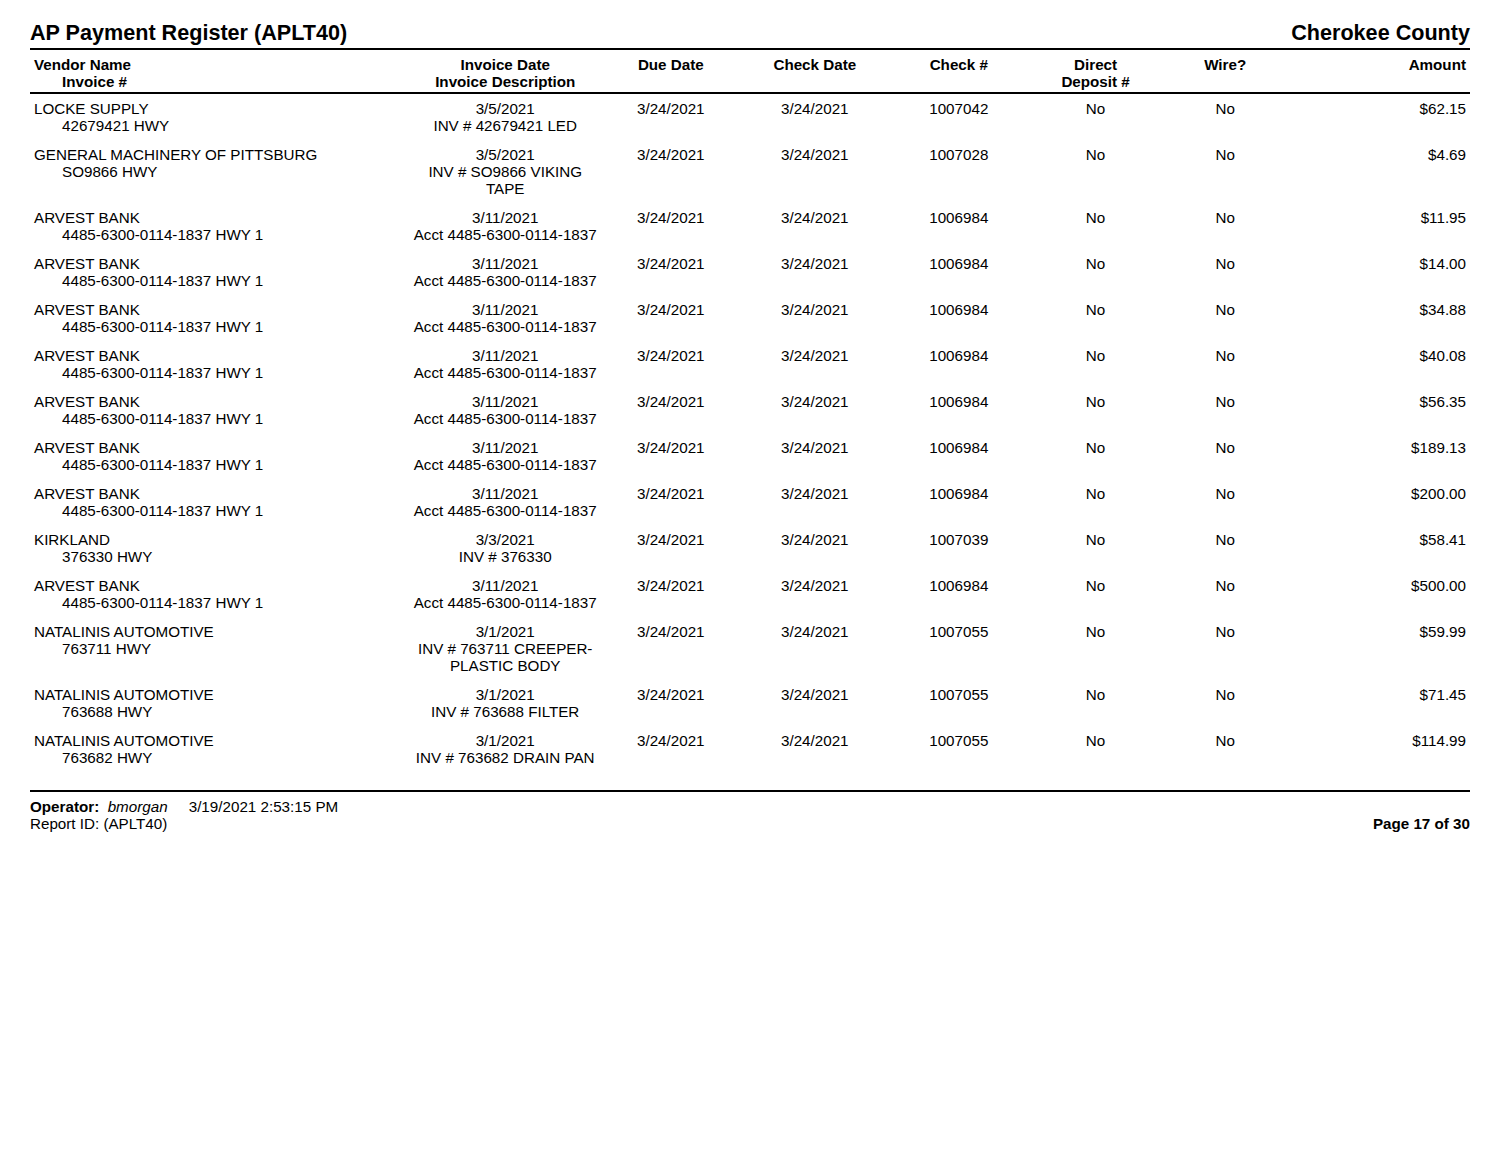AP Payment Register (APLT40) Cherokee County
| Vendor Name Invoice # | Invoice Date Invoice Description | Due Date | Check Date | Check # | Direct Deposit # | Wire? | Amount |
| --- | --- | --- | --- | --- | --- | --- | --- |
| LOCKE SUPPLY 42679421 HWY | 3/5/2021 INV # 42679421 LED | 3/24/2021 | 3/24/2021 | 1007042 | No | No | $62.15 |
| GENERAL MACHINERY OF PITTSBURG SO9866 HWY | 3/5/2021 INV # SO9866 VIKING TAPE | 3/24/2021 | 3/24/2021 | 1007028 | No | No | $4.69 |
| ARVEST BANK 4485-6300-0114-1837 HWY 1 | 3/11/2021 Acct 4485-6300-0114-1837 | 3/24/2021 | 3/24/2021 | 1006984 | No | No | $11.95 |
| ARVEST BANK 4485-6300-0114-1837 HWY 1 | 3/11/2021 Acct 4485-6300-0114-1837 | 3/24/2021 | 3/24/2021 | 1006984 | No | No | $14.00 |
| ARVEST BANK 4485-6300-0114-1837 HWY 1 | 3/11/2021 Acct 4485-6300-0114-1837 | 3/24/2021 | 3/24/2021 | 1006984 | No | No | $34.88 |
| ARVEST BANK 4485-6300-0114-1837 HWY 1 | 3/11/2021 Acct 4485-6300-0114-1837 | 3/24/2021 | 3/24/2021 | 1006984 | No | No | $40.08 |
| ARVEST BANK 4485-6300-0114-1837 HWY 1 | 3/11/2021 Acct 4485-6300-0114-1837 | 3/24/2021 | 3/24/2021 | 1006984 | No | No | $56.35 |
| ARVEST BANK 4485-6300-0114-1837 HWY 1 | 3/11/2021 Acct 4485-6300-0114-1837 | 3/24/2021 | 3/24/2021 | 1006984 | No | No | $189.13 |
| ARVEST BANK 4485-6300-0114-1837 HWY 1 | 3/11/2021 Acct 4485-6300-0114-1837 | 3/24/2021 | 3/24/2021 | 1006984 | No | No | $200.00 |
| KIRKLAND 376330 HWY | 3/3/2021 INV # 376330 | 3/24/2021 | 3/24/2021 | 1007039 | No | No | $58.41 |
| ARVEST BANK 4485-6300-0114-1837 HWY 1 | 3/11/2021 Acct 4485-6300-0114-1837 | 3/24/2021 | 3/24/2021 | 1006984 | No | No | $500.00 |
| NATALINIS AUTOMOTIVE 763711 HWY | 3/1/2021 INV # 763711 CREEPER-PLASTIC BODY | 3/24/2021 | 3/24/2021 | 1007055 | No | No | $59.99 |
| NATALINIS AUTOMOTIVE 763688 HWY | 3/1/2021 INV # 763688 FILTER | 3/24/2021 | 3/24/2021 | 1007055 | No | No | $71.45 |
| NATALINIS AUTOMOTIVE 763682 HWY | 3/1/2021 INV # 763682 DRAIN PAN | 3/24/2021 | 3/24/2021 | 1007055 | No | No | $114.99 |
Operator: bmorgan 3/19/2021 2:53:15 PM
Report ID: (APLT40)
Page 17 of 30